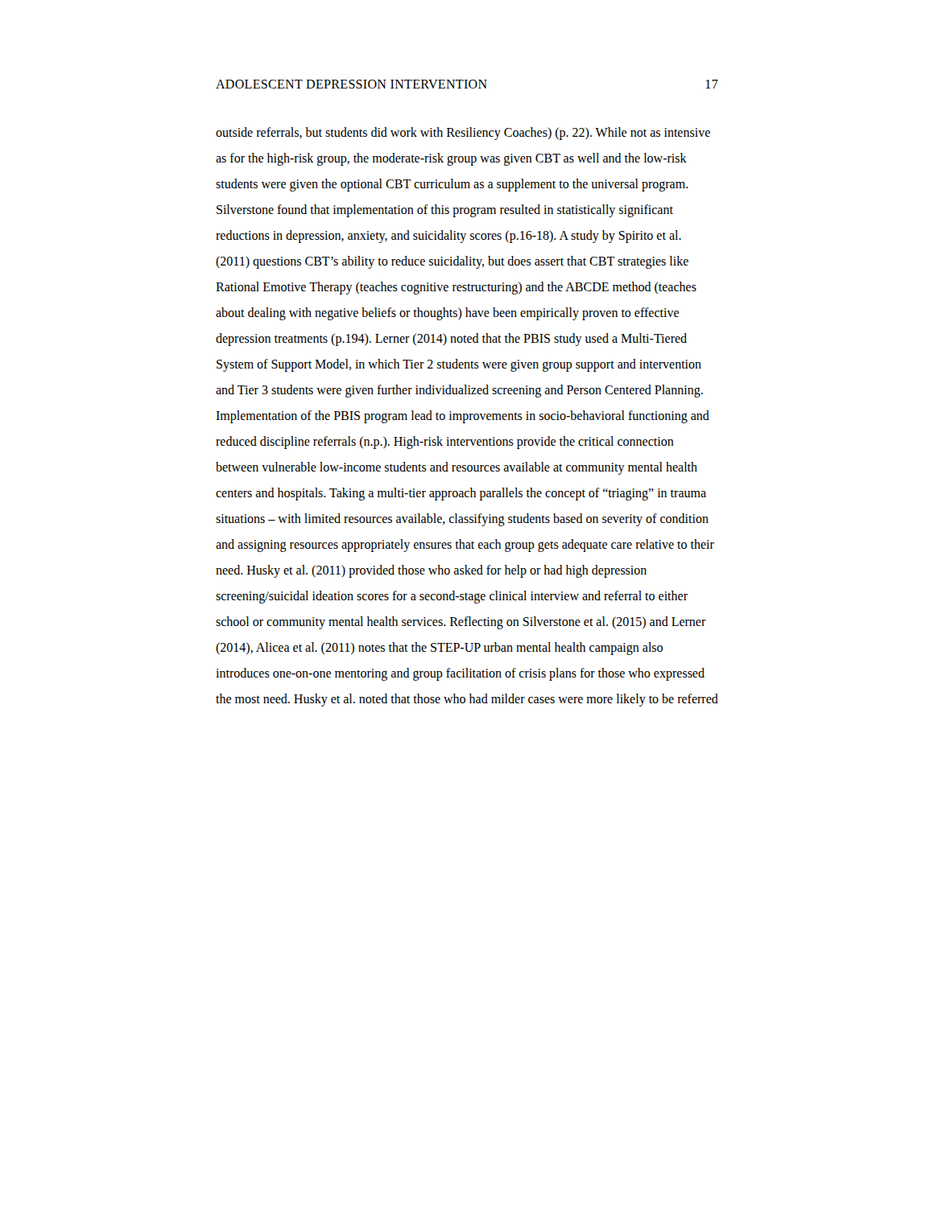Adolescent Depression Intervention 17
outside referrals, but students did work with Resiliency Coaches) (p. 22). While not as intensive as for the high-risk group, the moderate-risk group was given CBT as well and the low-risk students were given the optional CBT curriculum as a supplement to the universal program. Silverstone found that implementation of this program resulted in statistically significant reductions in depression, anxiety, and suicidality scores (p.16-18). A study by Spirito et al. (2011) questions CBT’s ability to reduce suicidality, but does assert that CBT strategies like Rational Emotive Therapy (teaches cognitive restructuring) and the ABCDE method (teaches about dealing with negative beliefs or thoughts) have been empirically proven to effective depression treatments (p.194). Lerner (2014) noted that the PBIS study used a Multi-Tiered System of Support Model, in which Tier 2 students were given group support and intervention and Tier 3 students were given further individualized screening and Person Centered Planning. Implementation of the PBIS program lead to improvements in socio-behavioral functioning and reduced discipline referrals (n.p.). High-risk interventions provide the critical connection between vulnerable low-income students and resources available at community mental health centers and hospitals. Taking a multi-tier approach parallels the concept of “triaging” in trauma situations – with limited resources available, classifying students based on severity of condition and assigning resources appropriately ensures that each group gets adequate care relative to their need. Husky et al. (2011) provided those who asked for help or had high depression screening/suicidal ideation scores for a second-stage clinical interview and referral to either school or community mental health services. Reflecting on Silverstone et al. (2015) and Lerner (2014), Alicea et al. (2011) notes that the STEP-UP urban mental health campaign also introduces one-on-one mentoring and group facilitation of crisis plans for those who expressed the most need. Husky et al. noted that those who had milder cases were more likely to be referred